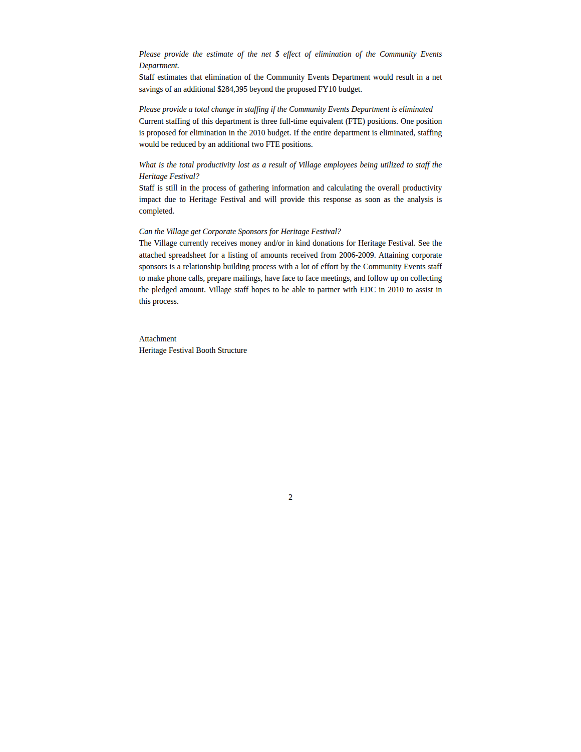Please provide the estimate of the net $ effect of elimination of the Community Events Department.
Staff estimates that elimination of the Community Events Department would result in a net savings of an additional $284,395 beyond the proposed FY10 budget.
Please provide a total change in staffing if the Community Events Department is eliminated
Current staffing of this department is three full-time equivalent (FTE) positions. One position is proposed for elimination in the 2010 budget. If the entire department is eliminated, staffing would be reduced by an additional two FTE positions.
What is the total productivity lost as a result of Village employees being utilized to staff the Heritage Festival?
Staff is still in the process of gathering information and calculating the overall productivity impact due to Heritage Festival and will provide this response as soon as the analysis is completed.
Can the Village get Corporate Sponsors for Heritage Festival?
The Village currently receives money and/or in kind donations for Heritage Festival. See the attached spreadsheet for a listing of amounts received from 2006-2009. Attaining corporate sponsors is a relationship building process with a lot of effort by the Community Events staff to make phone calls, prepare mailings, have face to face meetings, and follow up on collecting the pledged amount. Village staff hopes to be able to partner with EDC in 2010 to assist in this process.
Attachment
Heritage Festival Booth Structure
2